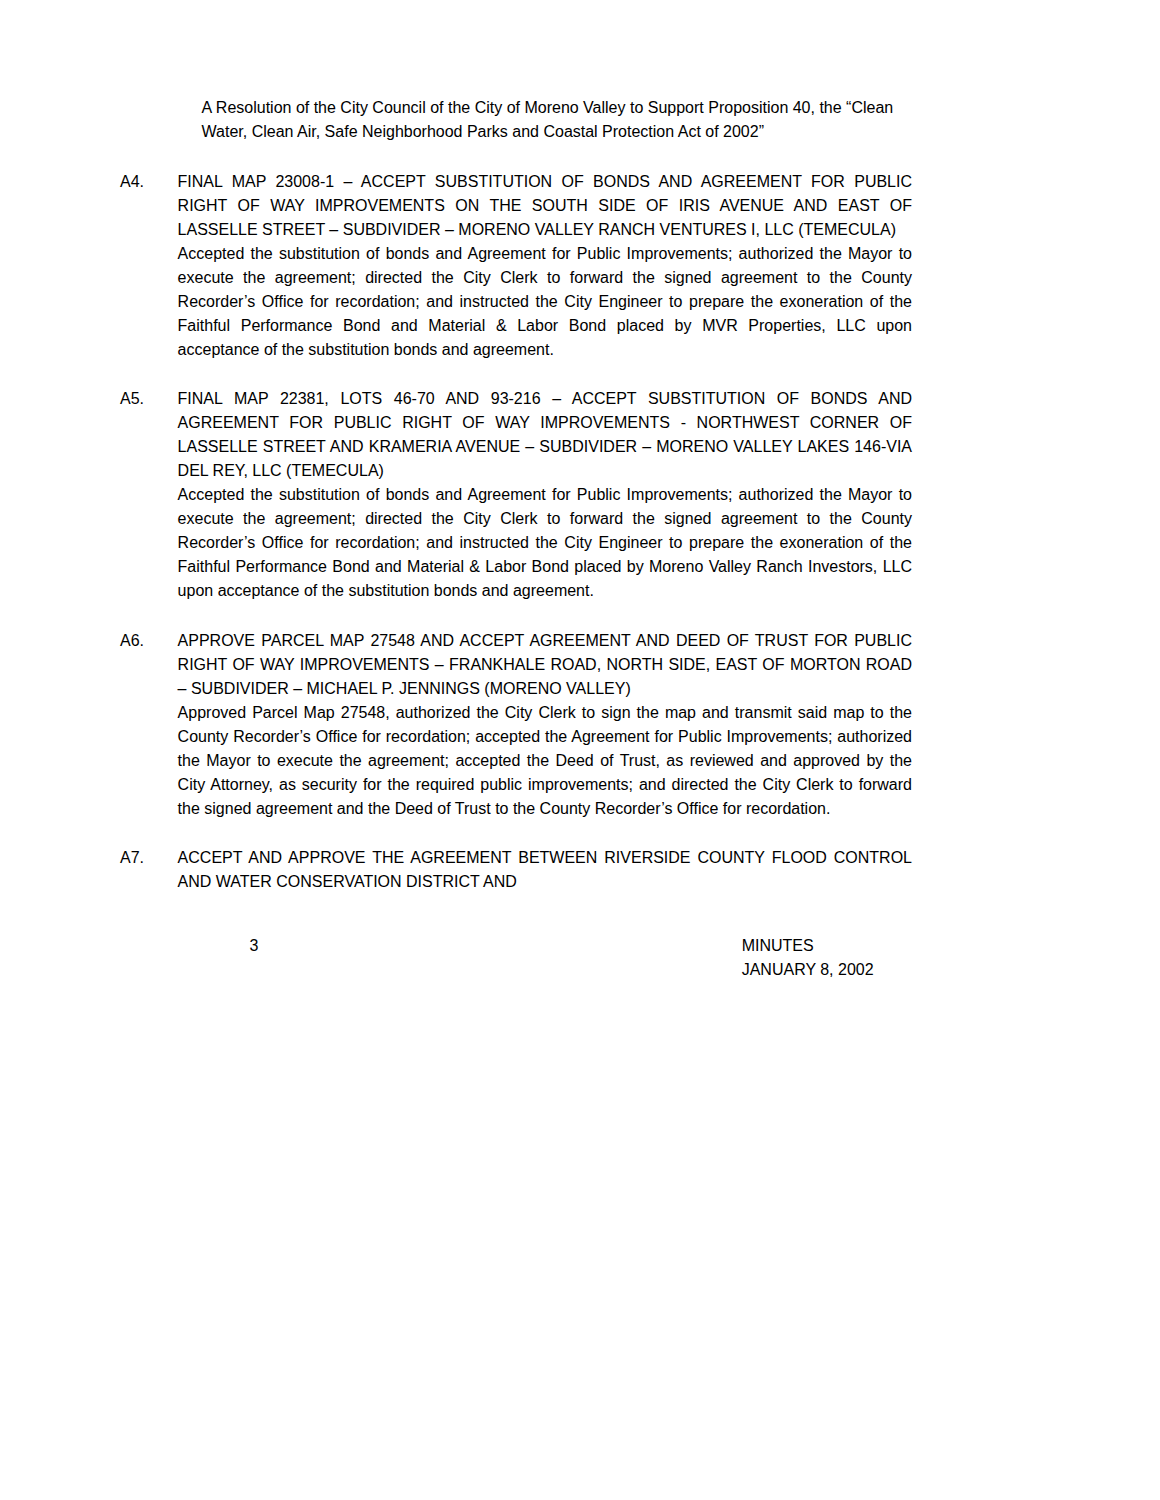A Resolution of the City Council of the City of Moreno Valley to Support Proposition 40, the “Clean Water, Clean Air, Safe Neighborhood Parks and Coastal Protection Act of 2002”
A4.
FINAL MAP 23008-1 – ACCEPT SUBSTITUTION OF BONDS AND AGREEMENT FOR PUBLIC RIGHT OF WAY IMPROVEMENTS ON THE SOUTH SIDE OF IRIS AVENUE AND EAST OF LASSELLE STREET – SUBDIVIDER – MORENO VALLEY RANCH VENTURES I, LLC (TEMECULA)
Accepted the substitution of bonds and Agreement for Public Improvements; authorized the Mayor to execute the agreement; directed the City Clerk to forward the signed agreement to the County Recorder’s Office for recordation; and instructed the City Engineer to prepare the exoneration of the Faithful Performance Bond and Material & Labor Bond placed by MVR Properties, LLC upon acceptance of the substitution bonds and agreement.
A5.
FINAL MAP 22381, LOTS 46-70 AND 93-216 – ACCEPT SUBSTITUTION OF BONDS AND AGREEMENT FOR PUBLIC RIGHT OF WAY IMPROVEMENTS - NORTHWEST CORNER OF LASSELLE STREET AND KRAMERIA AVENUE – SUBDIVIDER – MORENO VALLEY LAKES 146-VIA DEL REY, LLC (TEMECULA)
Accepted the substitution of bonds and Agreement for Public Improvements; authorized the Mayor to execute the agreement; directed the City Clerk to forward the signed agreement to the County Recorder’s Office for recordation; and instructed the City Engineer to prepare the exoneration of the Faithful Performance Bond and Material & Labor Bond placed by Moreno Valley Ranch Investors, LLC upon acceptance of the substitution bonds and agreement.
A6.
APPROVE PARCEL MAP 27548 AND ACCEPT AGREEMENT AND DEED OF TRUST FOR PUBLIC RIGHT OF WAY IMPROVEMENTS – FRANKHALE ROAD, NORTH SIDE, EAST OF MORTON ROAD – SUBDIVIDER – MICHAEL P. JENNINGS (MORENO VALLEY)
Approved Parcel Map 27548, authorized the City Clerk to sign the map and transmit said map to the County Recorder’s Office for recordation; accepted the Agreement for Public Improvements; authorized the Mayor to execute the agreement; accepted the Deed of Trust, as reviewed and approved by the City Attorney, as security for the required public improvements; and directed the City Clerk to forward the signed agreement and the Deed of Trust to the County Recorder’s Office for recordation.
A7.
ACCEPT AND APPROVE THE AGREEMENT BETWEEN RIVERSIDE COUNTY FLOOD CONTROL AND WATER CONSERVATION DISTRICT AND
3
MINUTES
JANUARY 8, 2002